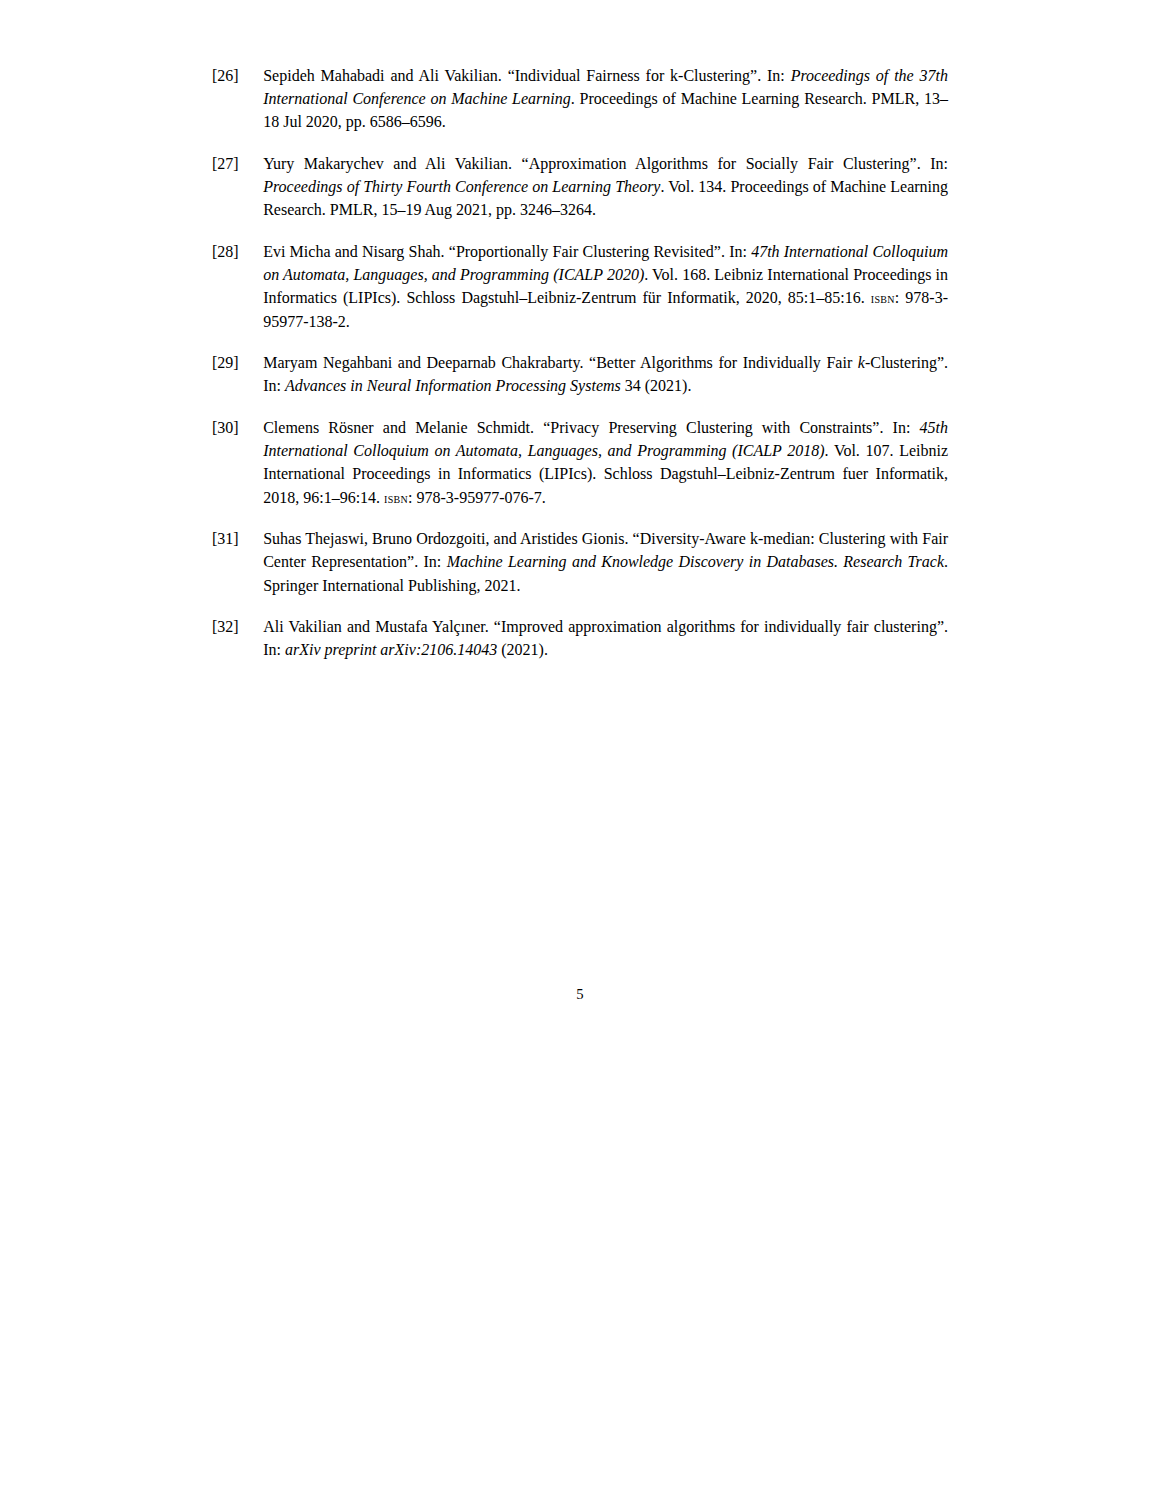[26] Sepideh Mahabadi and Ali Vakilian. “Individual Fairness for k-Clustering”. In: Proceedings of the 37th International Conference on Machine Learning. Proceedings of Machine Learning Research. PMLR, 13–18 Jul 2020, pp. 6586–6596.
[27] Yury Makarychev and Ali Vakilian. “Approximation Algorithms for Socially Fair Clustering”. In: Proceedings of Thirty Fourth Conference on Learning Theory. Vol. 134. Proceedings of Machine Learning Research. PMLR, 15–19 Aug 2021, pp. 3246–3264.
[28] Evi Micha and Nisarg Shah. “Proportionally Fair Clustering Revisited”. In: 47th International Colloquium on Automata, Languages, and Programming (ICALP 2020). Vol. 168. Leibniz International Proceedings in Informatics (LIPIcs). Schloss Dagstuhl–Leibniz-Zentrum für Informatik, 2020, 85:1–85:16. isbn: 978-3-95977-138-2.
[29] Maryam Negahbani and Deeparnab Chakrabarty. “Better Algorithms for Individually Fair k-Clustering”. In: Advances in Neural Information Processing Systems 34 (2021).
[30] Clemens Rösner and Melanie Schmidt. “Privacy Preserving Clustering with Constraints”. In: 45th International Colloquium on Automata, Languages, and Programming (ICALP 2018). Vol. 107. Leibniz International Proceedings in Informatics (LIPIcs). Schloss Dagstuhl–Leibniz-Zentrum fuer Informatik, 2018, 96:1–96:14. isbn: 978-3-95977-076-7.
[31] Suhas Thejaswi, Bruno Ordozgoiti, and Aristides Gionis. “Diversity-Aware k-median: Clustering with Fair Center Representation”. In: Machine Learning and Knowledge Discovery in Databases. Research Track. Springer International Publishing, 2021.
[32] Ali Vakilian and Mustafa Yalçıner. “Improved approximation algorithms for individually fair clustering”. In: arXiv preprint arXiv:2106.14043 (2021).
5